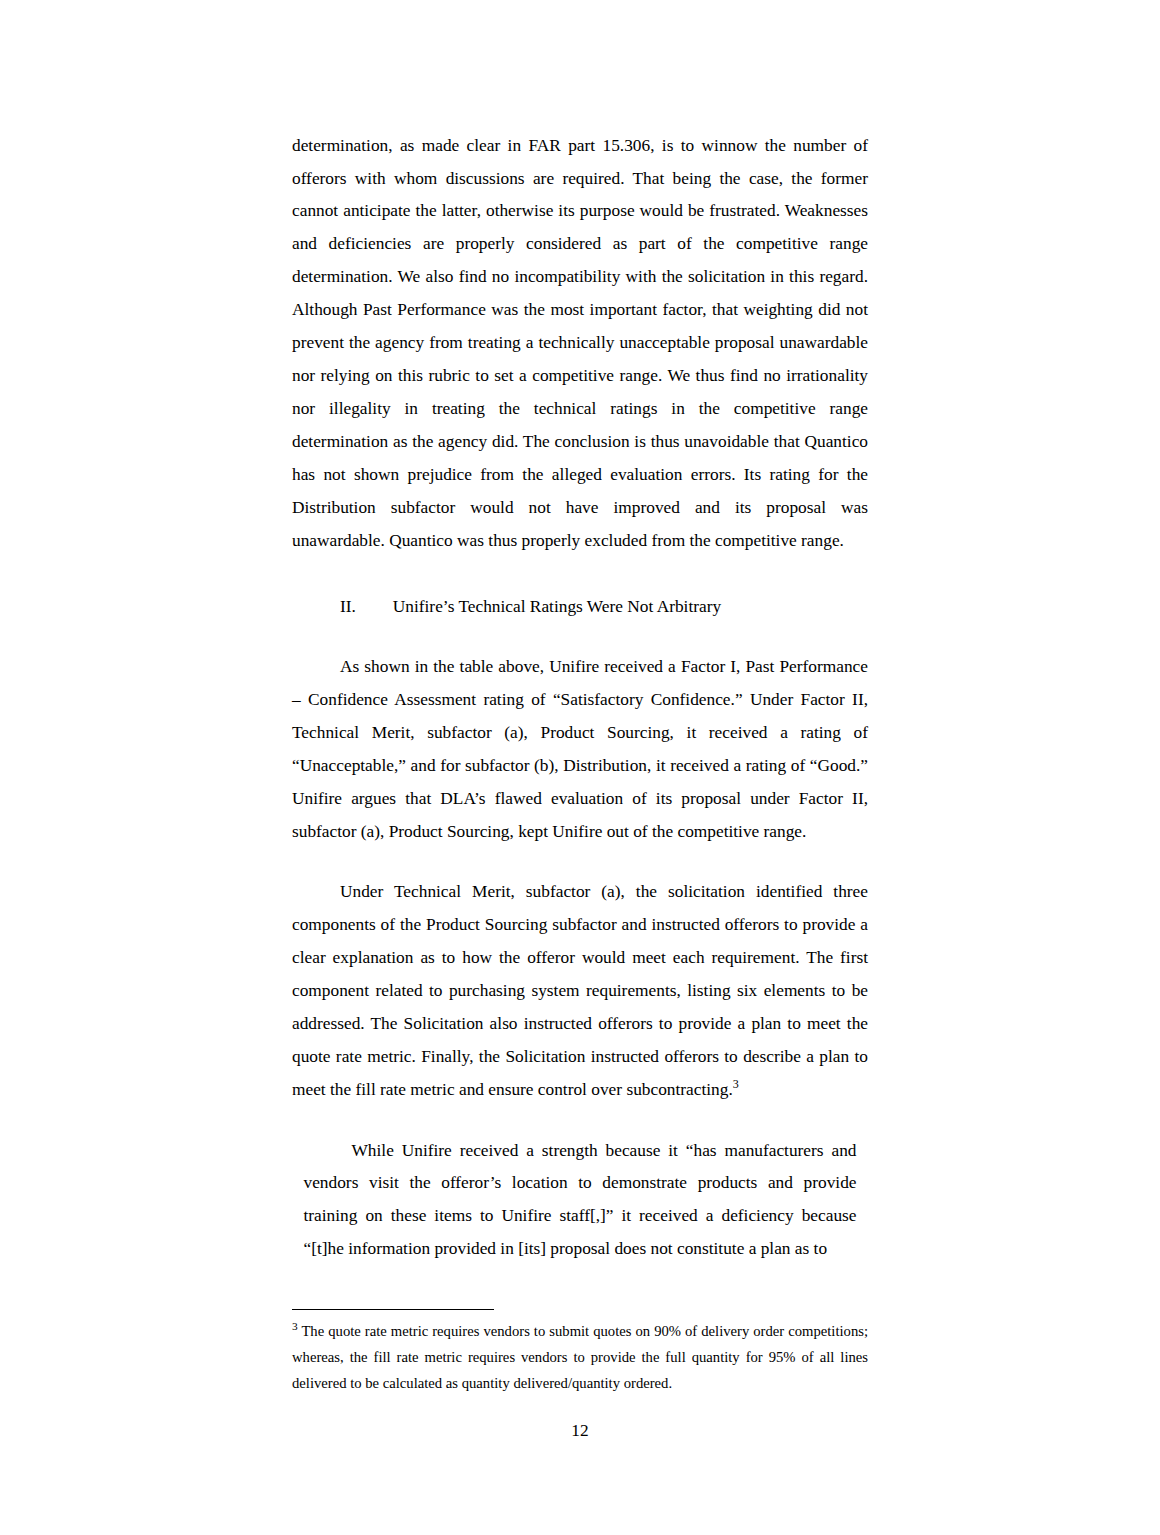determination, as made clear in FAR part 15.306, is to winnow the number of offerors with whom discussions are required. That being the case, the former cannot anticipate the latter, otherwise its purpose would be frustrated. Weaknesses and deficiencies are properly considered as part of the competitive range determination. We also find no incompatibility with the solicitation in this regard. Although Past Performance was the most important factor, that weighting did not prevent the agency from treating a technically unacceptable proposal unawardable nor relying on this rubric to set a competitive range. We thus find no irrationality nor illegality in treating the technical ratings in the competitive range determination as the agency did. The conclusion is thus unavoidable that Quantico has not shown prejudice from the alleged evaluation errors. Its rating for the Distribution subfactor would not have improved and its proposal was unawardable. Quantico was thus properly excluded from the competitive range.
II. Unifire’s Technical Ratings Were Not Arbitrary
As shown in the table above, Unifire received a Factor I, Past Performance – Confidence Assessment rating of “Satisfactory Confidence.” Under Factor II, Technical Merit, subfactor (a), Product Sourcing, it received a rating of “Unacceptable,” and for subfactor (b), Distribution, it received a rating of “Good.” Unifire argues that DLA’s flawed evaluation of its proposal under Factor II, subfactor (a), Product Sourcing, kept Unifire out of the competitive range.
Under Technical Merit, subfactor (a), the solicitation identified three components of the Product Sourcing subfactor and instructed offerors to provide a clear explanation as to how the offeror would meet each requirement. The first component related to purchasing system requirements, listing six elements to be addressed. The Solicitation also instructed offerors to provide a plan to meet the quote rate metric. Finally, the Solicitation instructed offerors to describe a plan to meet the fill rate metric and ensure control over subcontracting.3
While Unifire received a strength because it “has manufacturers and vendors visit the offeror’s location to demonstrate products and provide training on these items to Unifire staff[,]” it received a deficiency because “[t]he information provided in [its] proposal does not constitute a plan as to
3 The quote rate metric requires vendors to submit quotes on 90% of delivery order competitions; whereas, the fill rate metric requires vendors to provide the full quantity for 95% of all lines delivered to be calculated as quantity delivered/quantity ordered.
12